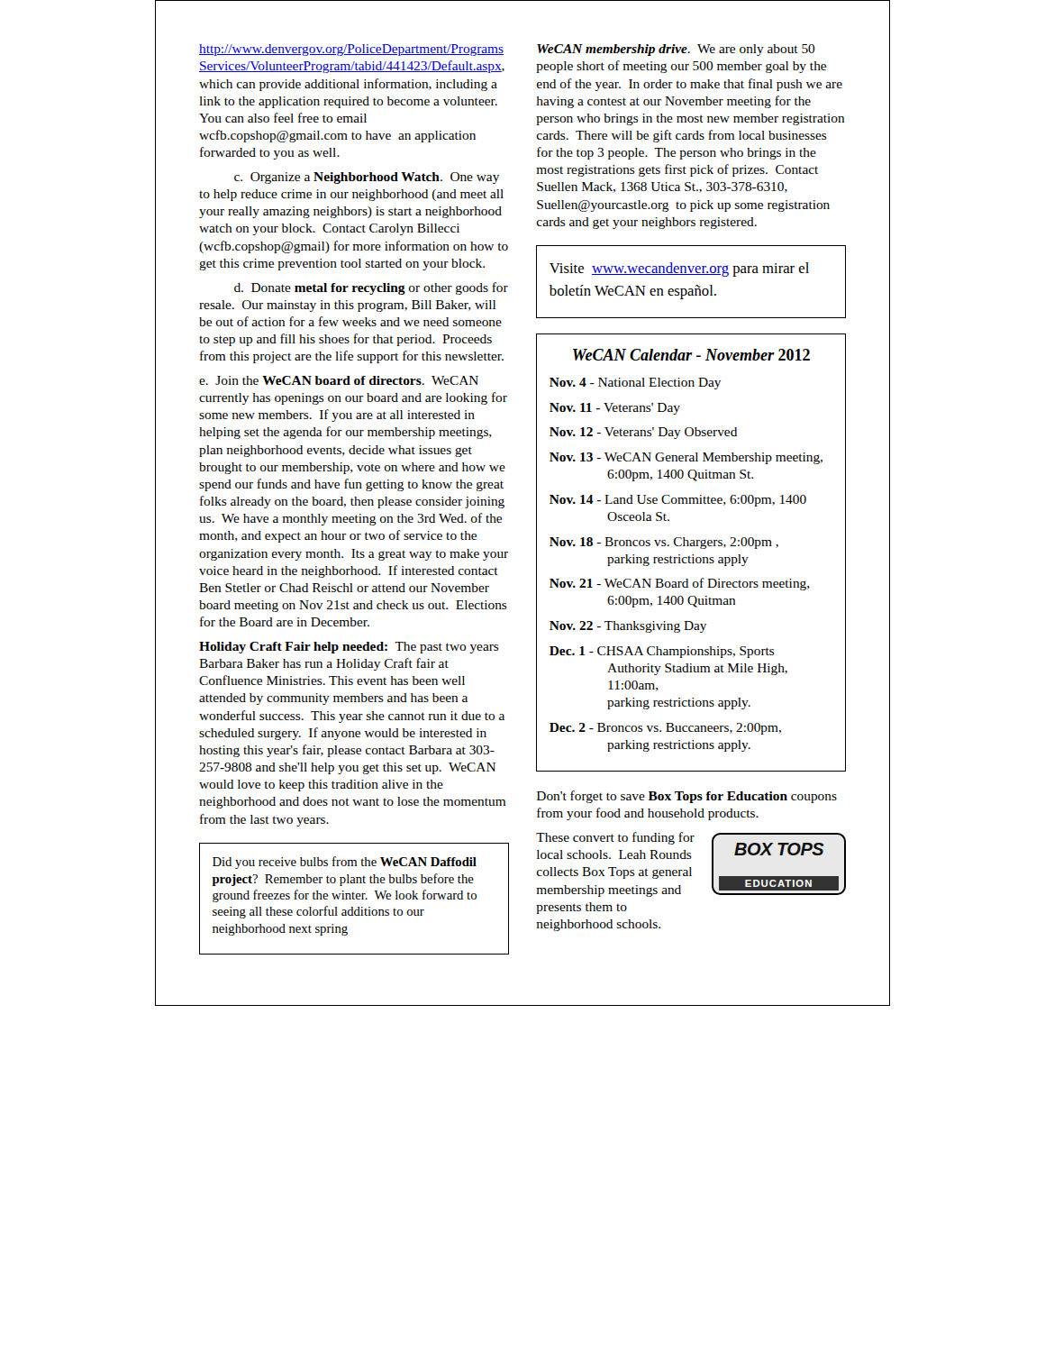http://www.denvergov.org/PoliceDepartment/ProgramsServices/VolunteerProgram/tabid/441423/Default.aspx, which can provide additional information, including a link to the application required to become a volunteer. You can also feel free to email wcfb.copshop@gmail.com to have an application forwarded to you as well.
c. Organize a Neighborhood Watch. One way to help reduce crime in our neighborhood (and meet all your really amazing neighbors) is start a neighborhood watch on your block. Contact Carolyn Billecci (wcfb.copshop@gmail) for more information on how to get this crime prevention tool started on your block.
d. Donate metal for recycling or other goods for resale. Our mainstay in this program, Bill Baker, will be out of action for a few weeks and we need someone to step up and fill his shoes for that period. Proceeds from this project are the life support for this newsletter.
e. Join the WeCAN board of directors. WeCAN currently has openings on our board and are looking for some new members. If you are at all interested in helping set the agenda for our membership meetings, plan neighborhood events, decide what issues get brought to our membership, vote on where and how we spend our funds and have fun getting to know the great folks already on the board, then please consider joining us. We have a monthly meeting on the 3rd Wed. of the month, and expect an hour or two of service to the organization every month. Its a great way to make your voice heard in the neighborhood. If interested contact Ben Stetler or Chad Reischl or attend our November board meeting on Nov 21st and check us out. Elections for the Board are in December.
Holiday Craft Fair help needed: The past two years Barbara Baker has run a Holiday Craft fair at Confluence Ministries. This event has been well attended by community members and has been a wonderful success. This year she cannot run it due to a scheduled surgery. If anyone would be interested in hosting this year's fair, please contact Barbara at 303-257-9808 and she'll help you get this set up. WeCAN would love to keep this tradition alive in the neighborhood and does not want to lose the momentum from the last two years.
Did you receive bulbs from the WeCAN Daffodil project? Remember to plant the bulbs before the ground freezes for the winter. We look forward to seeing all these colorful additions to our neighborhood next spring
WeCAN membership drive. We are only about 50 people short of meeting our 500 member goal by the end of the year. In order to make that final push we are having a contest at our November meeting for the person who brings in the most new member registration cards. There will be gift cards from local businesses for the top 3 people. The person who brings in the most registrations gets first pick of prizes. Contact Suellen Mack, 1368 Utica St., 303-378-6310, Suellen@yourcastle.org to pick up some registration cards and get your neighbors registered.
Visite www.wecandenver.org para mirar el boletín WeCAN en español.
WeCAN Calendar - November 2012
Nov. 4 - National Election Day
Nov. 11 - Veterans' Day
Nov. 12 - Veterans' Day Observed
Nov. 13 - WeCAN General Membership meeting, 6:00pm, 1400 Quitman St.
Nov. 14 - Land Use Committee, 6:00pm, 1400 Osceola St.
Nov. 18 - Broncos vs. Chargers, 2:00pm , parking restrictions apply
Nov. 21 - WeCAN Board of Directors meeting, 6:00pm, 1400 Quitman
Nov. 22 - Thanksgiving Day
Dec. 1 - CHSAA Championships, Sports Authority Stadium at Mile High, 11:00am, parking restrictions apply.
Dec. 2 - Broncos vs. Buccaneers, 2:00pm, parking restrictions apply.
Don't forget to save Box Tops for Education coupons from your food and household products.
BOX TOPS
EDUCATION
These convert to funding for local schools. Leah Rounds collects Box Tops at general membership meetings and presents them to neighborhood schools.